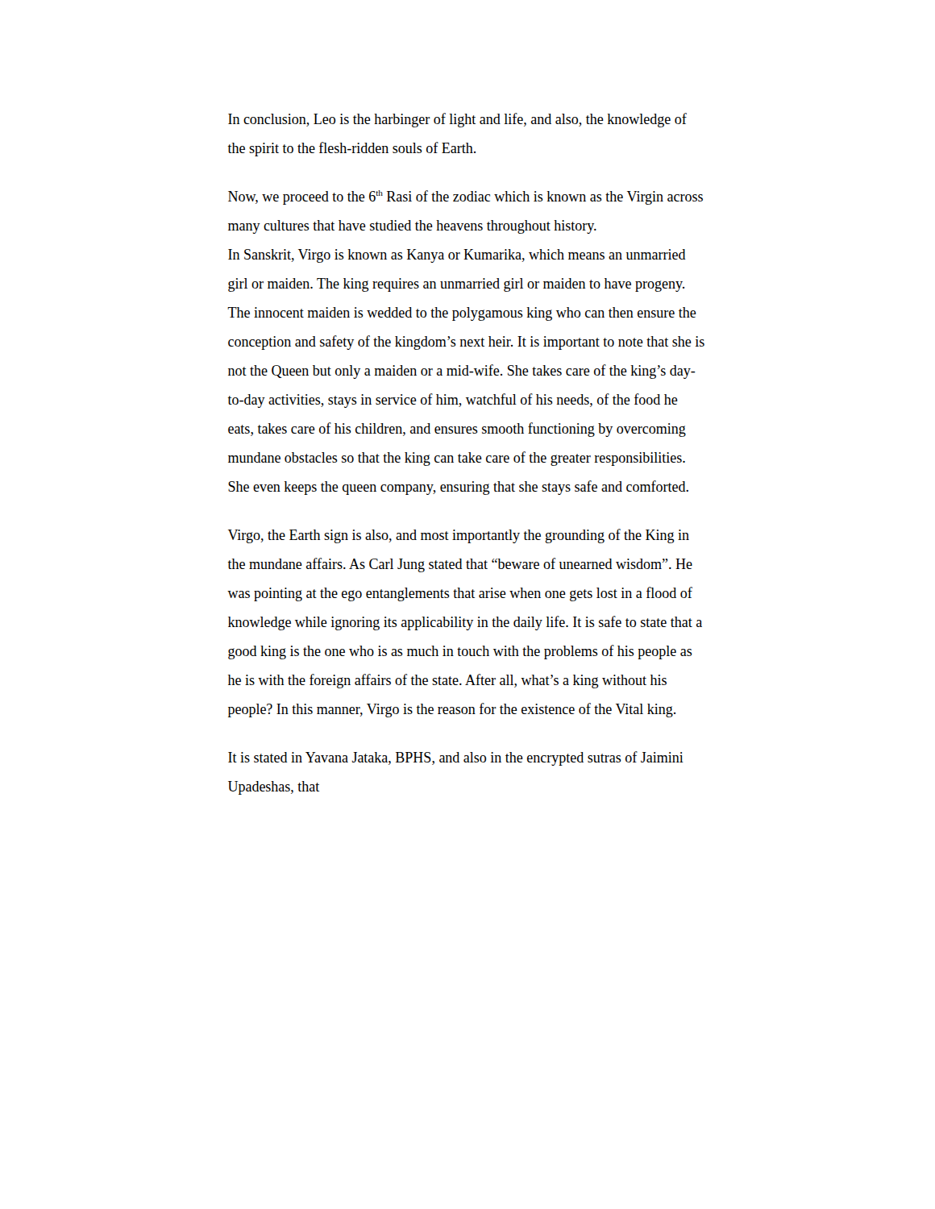In conclusion, Leo is the harbinger of light and life, and also, the knowledge of the spirit to the flesh-ridden souls of Earth.
Now, we proceed to the 6th Rasi of the zodiac which is known as the Virgin across many cultures that have studied the heavens throughout history.
In Sanskrit, Virgo is known as Kanya or Kumarika, which means an unmarried girl or maiden. The king requires an unmarried girl or maiden to have progeny. The innocent maiden is wedded to the polygamous king who can then ensure the conception and safety of the kingdom’s next heir. It is important to note that she is not the Queen but only a maiden or a mid-wife. She takes care of the king’s day-to-day activities, stays in service of him, watchful of his needs, of the food he eats, takes care of his children, and ensures smooth functioning by overcoming mundane obstacles so that the king can take care of the greater responsibilities. She even keeps the queen company, ensuring that she stays safe and comforted.
Virgo, the Earth sign is also, and most importantly the grounding of the King in the mundane affairs. As Carl Jung stated that “beware of unearned wisdom”. He was pointing at the ego entanglements that arise when one gets lost in a flood of knowledge while ignoring its applicability in the daily life. It is safe to state that a good king is the one who is as much in touch with the problems of his people as he is with the foreign affairs of the state. After all, what’s a king without his people? In this manner, Virgo is the reason for the existence of the Vital king.
It is stated in Yavana Jataka, BPHS, and also in the encrypted sutras of Jaimini Upadeshas, that